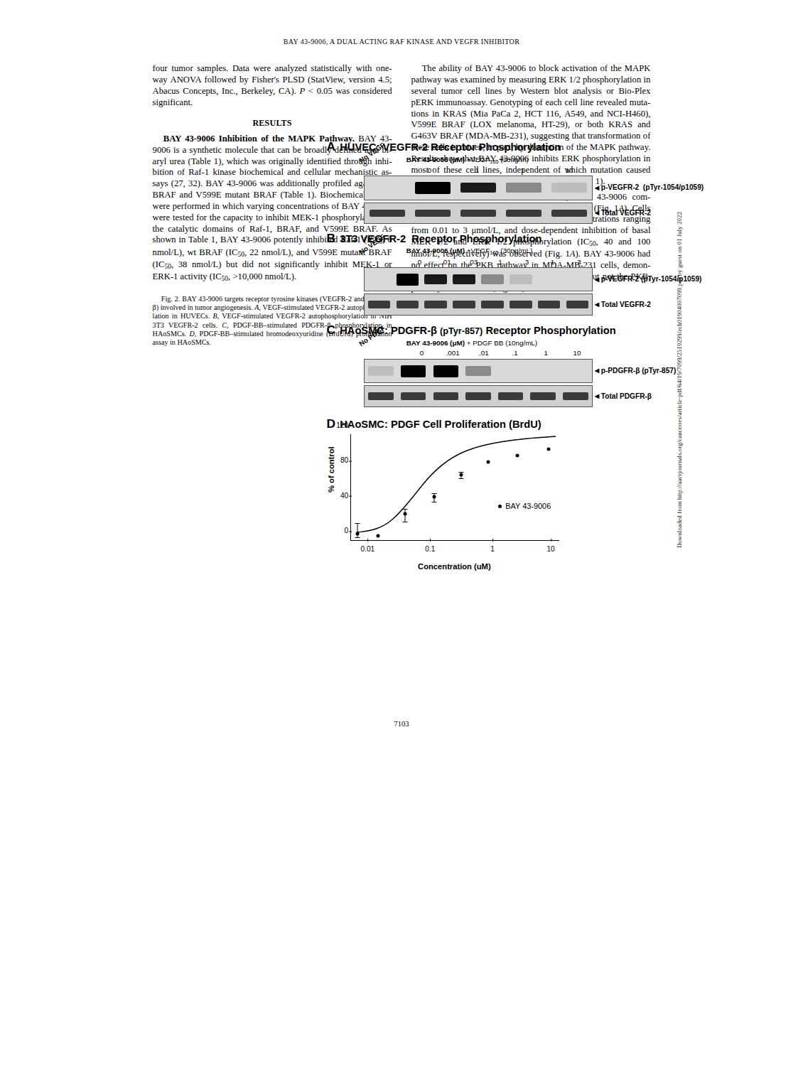BAY 43-9006, A DUAL ACTING RAF KINASE AND VEGFR INHIBITOR
four tumor samples. Data were analyzed statistically with one-way ANOVA followed by Fisher's PLSD (StatView, version 4.5; Abacus Concepts, Inc., Berkeley, CA). P < 0.05 was considered significant.
RESULTS
BAY 43-9006 Inhibition of the MAPK Pathway. BAY 43-9006 is a synthetic molecule that can be broadly defined as a bi-aryl urea (Table 1), which was originally identified through inhibition of Raf-1 kinase biochemical and cellular mechanistic assays (27, 32). BAY 43-9006 was additionally profiled against wt BRAF and V599E mutant BRAF (Table 1). Biochemical assays were performed in which varying concentrations of BAY 43-9006 were tested for the capacity to inhibit MEK-1 phosphorylation by the catalytic domains of Raf-1, BRAF, and V599E BRAF. As shown in Table 1, BAY 43-9006 potently inhibited Raf-1 (IC50, 6 nmol/L), wt BRAF (IC50, 22 nmol/L), and V599E mutant BRAF (IC50, 38 nmol/L) but did not significantly inhibit MEK-1 or ERK-1 activity (IC50, >10,000 nmol/L).
Fig. 2. BAY 43-9006 targets receptor tyrosine kinases (VEGFR-2 and PDGFR-β) involved in tumor angiogenesis. A, VEGF-stimulated VEGFR-2 autophosphorylation in HUVECs. B, VEGF-stimulated VEGFR-2 autophosphorylation in NIH 3T3 VEGFR-2 cells. C, PDGF-BB–stimulated PDGFR-β phosphorylation in HAoSMCs. D, PDGF-BB–stimulated bromodeoxyuridine (BrdUrd) proliferation assay in HAoSMCs.
The ability of BAY 43-9006 to block activation of the MAPK pathway was examined by measuring ERK 1/2 phosphorylation in several tumor cell lines by Western blot analysis or Bio-Plex pERK immunoassay. Genotyping of each cell line revealed mutations in KRAS (Mia PaCa 2, HCT 116, A549, and NCI-H460), V599E BRAF (LOX melanoma, HT-29), or both KRAS and G463V BRAF (MDA-MB-231), suggesting that transformation of these cells is driven, in part, by disruption of the MAPK pathway. Results show that BAY 43-9006 inhibits ERK phosphorylation in most of these cell lines, independent of which mutation caused aberrant activation of the RAS/RAF pathway (Fig. 1).
In MDA-MB-231 breast cancer cells, BAY 43-9006 completely blocked activation of the MAPK pathway (Fig. 1A). Cells were preincubated with BAY 43-9006 at concentrations ranging from 0.01 to 3 μmol/L, and dose-dependent inhibition of basal MEK 1/2 and ERK 1/2 phosphorylation (IC50, 40 and 100 nmol/L, respectively) was observed (Fig. 1A). BAY 43-9006 had no effect on the PKB pathway in MDA-MB-231 cells, demonstrating selectivity for inhibition of the MAPK, but not the PKB, pathway in these cells (Fig. 1A).
A HUVEC: VEGFR-2 Receptor Phosphorylation
No VEGF BAY 43-9006 (μM) +VEGF165 (30ng/m)
0.1110
p-VEGFR-2 (pTyr-1054/p1059)
Total VEGFR-2
B 3T3 VEGFR-2 Receptor Phosphorylation
No VEGF BAY 43-9006 (μM) +VEGF165 (30ng/mL)
0.01.03.1.313
p-VEGFR-2 (pTyr-1054/p1059)
Total VEGFR-2
C HAoSMC: PDGFR-β (pTyr-857) Receptor Phosphorylation
No PDGF BAY 43-9006 (μM) + PDGF BB (10ng/mL)
0.001.01.1110
p-PDGFR-β (pTyr-857)
Total PDGFR-β
D HAoSMC: PDGF Cell Proliferation (BrdU)
120
80
40
0
% of control
0.01
0.1
1
10
BAY 43-9006
Concentration (uM)
Downloaded from http://aacrjournals.org/cancerres/article-pdf/64/19/7099/2519299/zch01904007099.pdf by guest on 01 July 2022
7103